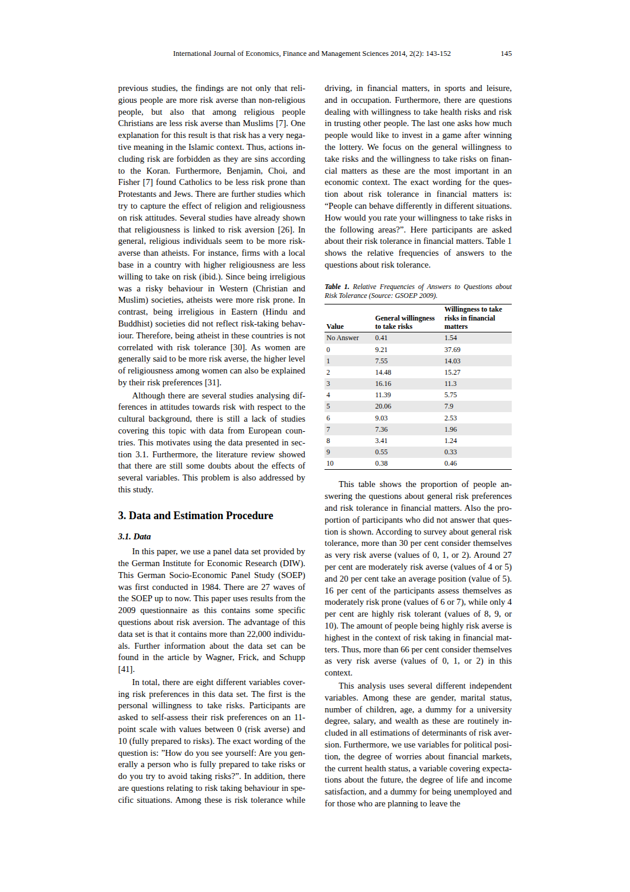International Journal of Economics, Finance and Management Sciences 2014, 2(2): 143-152
145
previous studies, the findings are not only that religious people are more risk averse than non-religious people, but also that among religious people Christians are less risk averse than Muslims [7]. One explanation for this result is that risk has a very negative meaning in the Islamic context. Thus, actions including risk are forbidden as they are sins according to the Koran. Furthermore, Benjamin, Choi, and Fisher [7] found Catholics to be less risk prone than Protestants and Jews. There are further studies which try to capture the effect of religion and religiousness on risk attitudes. Several studies have already shown that religiousness is linked to risk aversion [26]. In general, religious individuals seem to be more risk-averse than atheists. For instance, firms with a local base in a country with higher religiousness are less willing to take on risk (ibid.). Since being irreligious was a risky behaviour in Western (Christian and Muslim) societies, atheists were more risk prone. In contrast, being irreligious in Eastern (Hindu and Buddhist) societies did not reflect risk-taking behaviour. Therefore, being atheist in these countries is not correlated with risk tolerance [30]. As women are generally said to be more risk averse, the higher level of religiousness among women can also be explained by their risk preferences [31].
Although there are several studies analysing differences in attitudes towards risk with respect to the cultural background, there is still a lack of studies covering this topic with data from European countries. This motivates using the data presented in section 3.1. Furthermore, the literature review showed that there are still some doubts about the effects of several variables. This problem is also addressed by this study.
3. Data and Estimation Procedure
3.1. Data
In this paper, we use a panel data set provided by the German Institute for Economic Research (DIW). This German Socio-Economic Panel Study (SOEP) was first conducted in 1984. There are 27 waves of the SOEP up to now. This paper uses results from the 2009 questionnaire as this contains some specific questions about risk aversion. The advantage of this data set is that it contains more than 22,000 individuals. Further information about the data set can be found in the article by Wagner, Frick, and Schupp [41].
In total, there are eight different variables covering risk preferences in this data set. The first is the personal willingness to take risks. Participants are asked to self-assess their risk preferences on an 11-point scale with values between 0 (risk averse) and 10 (fully prepared to risks). The exact wording of the question is: ”How do you see yourself: Are you generally a person who is fully prepared to take risks or do you try to avoid taking risks?”. In addition, there are questions relating to risk taking behaviour in specific situations. Among these is risk tolerance while driving, in financial matters, in sports and leisure, and in occupation. Furthermore, there are questions dealing with willingness to take health risks and risk in trusting other people. The last one asks how much people would like to invest in a game after winning the lottery. We focus on the general willingness to take risks and the willingness to take risks on financial matters as these are the most important in an economic context. The exact wording for the question about risk tolerance in financial matters is: “People can behave differently in different situations. How would you rate your willingness to take risks in the following areas?”. Here participants are asked about their risk tolerance in financial matters. Table 1 shows the relative frequencies of answers to the questions about risk tolerance.
Table 1. Relative Frequencies of Answers to Questions about Risk Tolerance (Source: GSOEP 2009).
| Value | General willingness to take risks | Willingness to take risks in financial matters |
| --- | --- | --- |
| No Answer | 0.41 | 1.54 |
| 0 | 9.21 | 37.69 |
| 1 | 7.55 | 14.03 |
| 2 | 14.48 | 15.27 |
| 3 | 16.16 | 11.3 |
| 4 | 11.39 | 5.75 |
| 5 | 20.06 | 7.9 |
| 6 | 9.03 | 2.53 |
| 7 | 7.36 | 1.96 |
| 8 | 3.41 | 1.24 |
| 9 | 0.55 | 0.33 |
| 10 | 0.38 | 0.46 |
This table shows the proportion of people answering the questions about general risk preferences and risk tolerance in financial matters. Also the proportion of participants who did not answer that question is shown. According to survey about general risk tolerance, more than 30 per cent consider themselves as very risk averse (values of 0, 1, or 2). Around 27 per cent are moderately risk averse (values of 4 or 5) and 20 per cent take an average position (value of 5). 16 per cent of the participants assess themselves as moderately risk prone (values of 6 or 7), while only 4 per cent are highly risk tolerant (values of 8, 9, or 10). The amount of people being highly risk averse is highest in the context of risk taking in financial matters. Thus, more than 66 per cent consider themselves as very risk averse (values of 0, 1, or 2) in this context.
This analysis uses several different independent variables. Among these are gender, marital status, number of children, age, a dummy for a university degree, salary, and wealth as these are routinely included in all estimations of determinants of risk aversion. Furthermore, we use variables for political position, the degree of worries about financial markets, the current health status, a variable covering expectations about the future, the degree of life and income satisfaction, and a dummy for being unemployed and for those who are planning to leave the